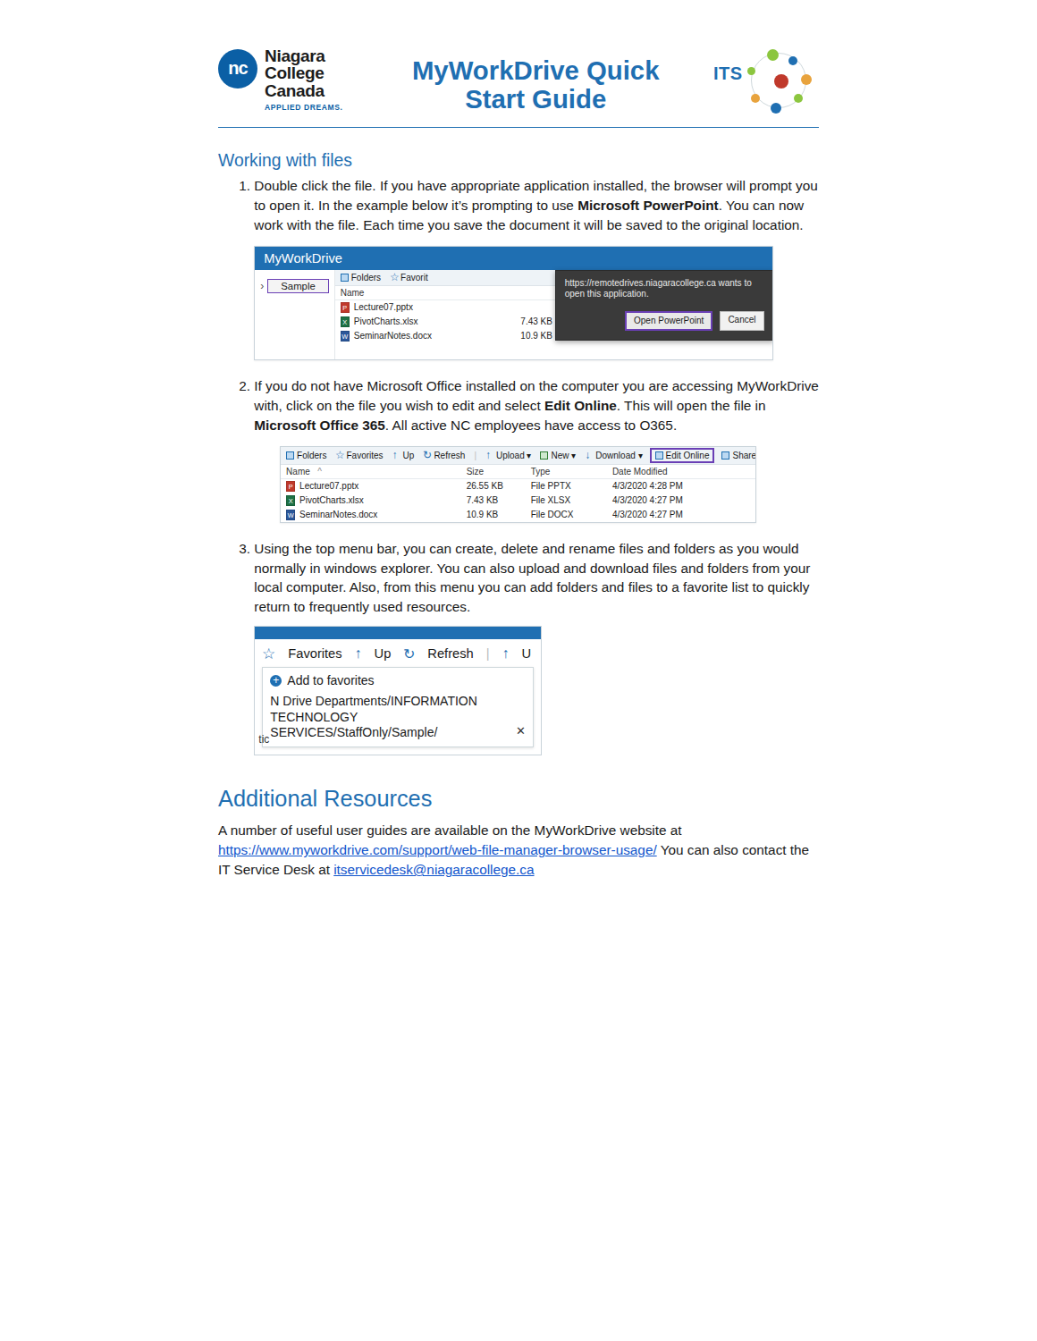nc
Niagara
College
Canada
APPLIED DREAMS.
MyWorkDrive Quick Start Guide
ITS
Working with files
Double click the file. If you have appropriate application installed, the browser will prompt you to open it. In the example below it’s prompting to use Microsoft PowerPoint. You can now work with the file. Each time you save the document it will be saved to the original location.
MyWorkDrive
›Sample
Folders ☆Favorit ad ▾
Name
PLecture07.pptx
XPivotCharts.xlsx 7.43 KB File XLSX 4/3/2020 4:27 PM
WSeminarNotes.docx 10.9 KB File DOCX 4/3/2020 4:27 PM
https://remotedrives.niagaracollege.ca wants to open this application.
Open PowerPoint Cancel
If you do not have Microsoft Office installed on the computer you are accessing MyWorkDrive with, click on the file you wish to edit and select Edit Online. This will open the file in Microsoft Office 365. All active NC employees have access to O365.
Folders ☆Favorites ↑Up ↻Refresh | ↑Upload ▾ New ▾ ↓Download ▾ Edit Online Share ▾ ✎Edit Copy ✂Cut 🗑Delete
Name ^Size Type Date Modified
PLecture07.pptx 26.55 KB File PPTX 4/3/2020 4:28 PM
XPivotCharts.xlsx 7.43 KB File XLSX 4/3/2020 4:27 PM
WSeminarNotes.docx 10.9 KB File DOCX 4/3/2020 4:27 PM
Using the top menu bar, you can create, delete and rename files and folders as you would normally in windows explorer. You can also upload and download files and folders from your local computer. Also, from this menu you can add folders and files to a favorite list to quickly return to frequently used resources.
☆Favorites ↑Up ↻Refresh | ↑U
+Add to favorites
N Drive Departments/INFORMATION
TECHNOLOGY SERVICES/StaffOnly/Sample/
✕
tic
Additional Resources
A number of useful user guides are available on the MyWorkDrive website at https://www.myworkdrive.com/support/web-file-manager-browser-usage/ You can also contact the IT Service Desk at itservicedesk@niagaracollege.ca